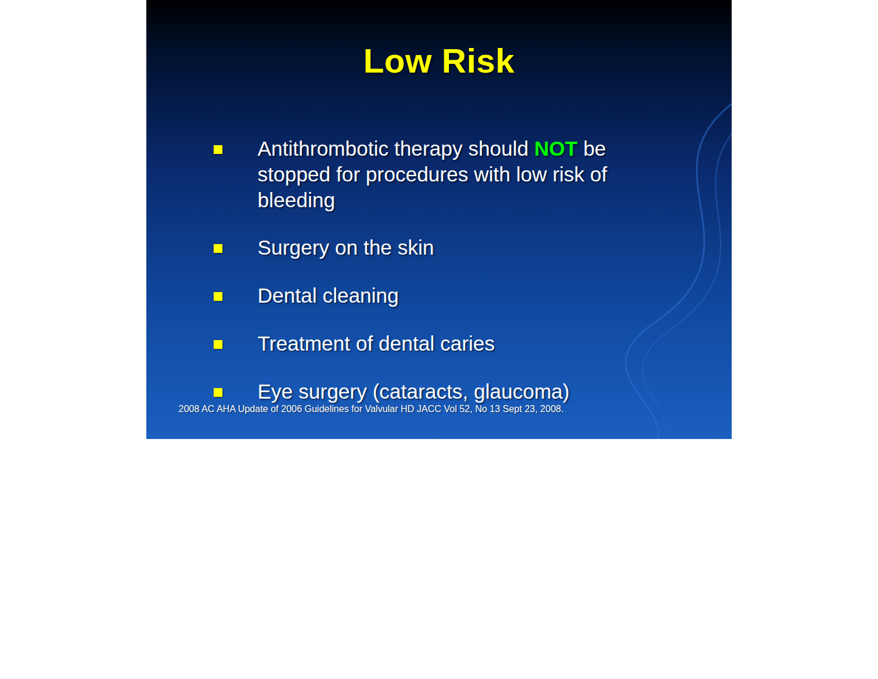Low Risk
Antithrombotic therapy should NOT be stopped for procedures with low risk of bleeding
Surgery on the skin
Dental cleaning
Treatment of dental caries
Eye surgery (cataracts, glaucoma)
2008 AC AHA Update of 2006 Guidelines for Valvular HD JACC Vol 52, No 13 Sept 23, 2008.